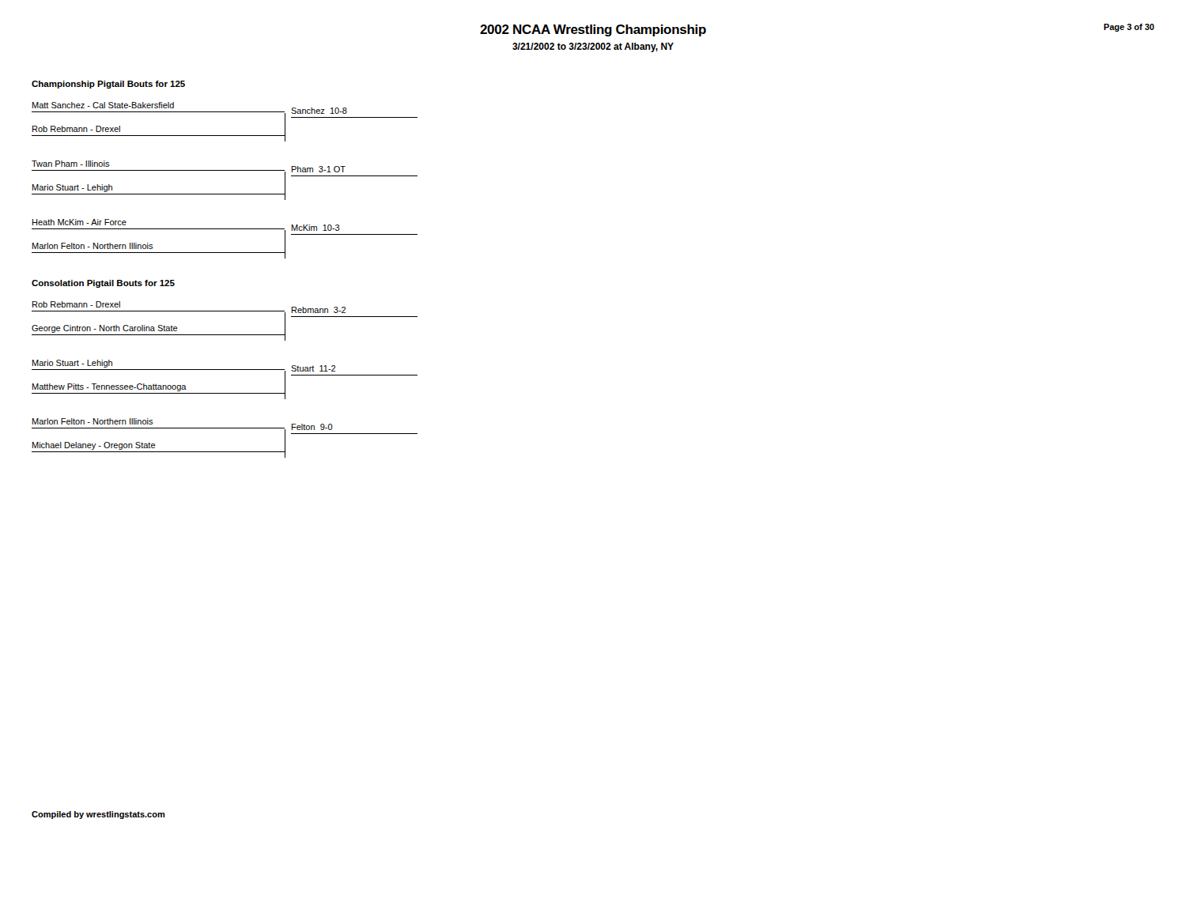Page 3 of 30
2002 NCAA Wrestling Championship
3/21/2002 to 3/23/2002 at Albany, NY
Championship Pigtail Bouts for 125
Matt Sanchez - Cal State-Bakersfield
Rob Rebmann - Drexel
Sanchez 10-8
Twan Pham - Illinois
Mario Stuart - Lehigh
Pham 3-1 OT
Heath McKim - Air Force
Marlon Felton - Northern Illinois
McKim 10-3
Consolation Pigtail Bouts for 125
Rob Rebmann - Drexel
George Cintron - North Carolina State
Rebmann 3-2
Mario Stuart - Lehigh
Matthew Pitts - Tennessee-Chattanooga
Stuart 11-2
Marlon Felton - Northern Illinois
Michael Delaney - Oregon State
Felton 9-0
Compiled by wrestlingstats.com